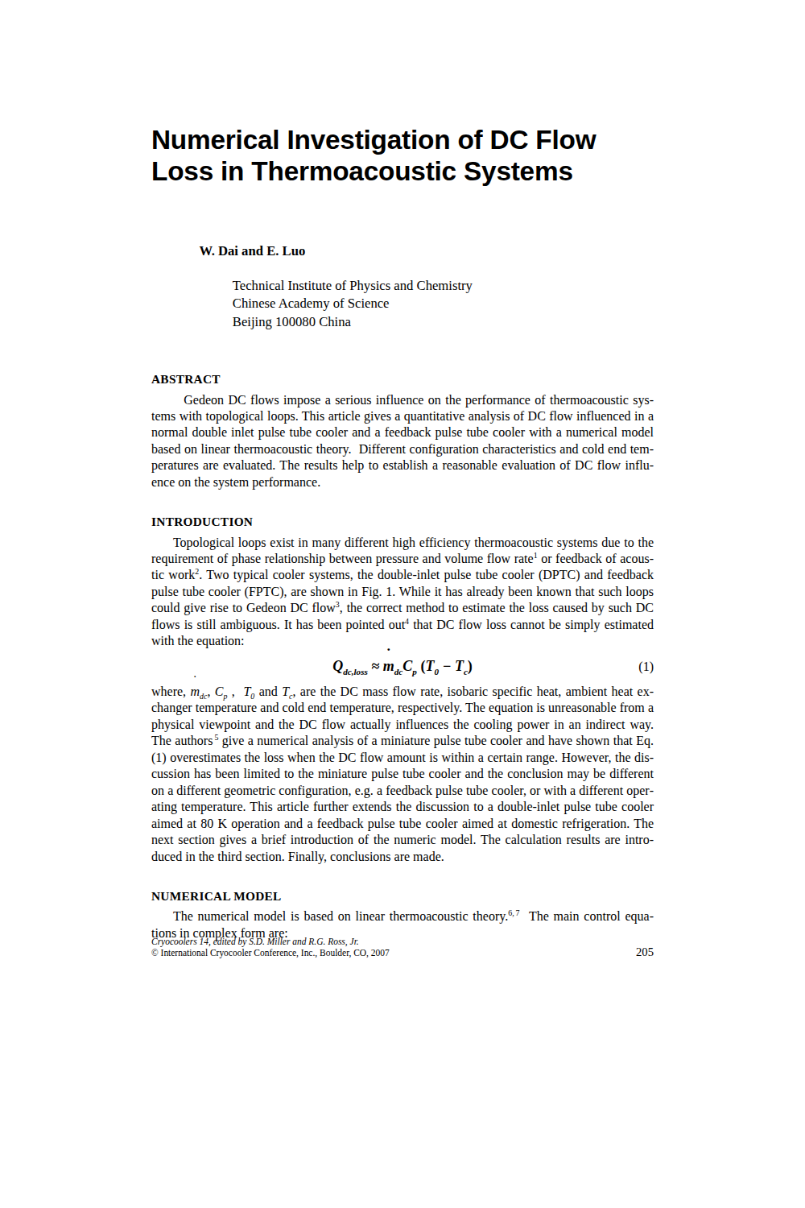Numerical Investigation of DC Flow
Loss in Thermoacoustic Systems
W. Dai and E. Luo
Technical Institute of Physics and Chemistry
Chinese Academy of Science
Beijing 100080 China
ABSTRACT
Gedeon DC flows impose a serious influence on the performance of thermoacoustic systems with topological loops. This article gives a quantitative analysis of DC flow influenced in a normal double inlet pulse tube cooler and a feedback pulse tube cooler with a numerical model based on linear thermoacoustic theory. Different configuration characteristics and cold end temperatures are evaluated. The results help to establish a reasonable evaluation of DC flow influence on the system performance.
INTRODUCTION
Topological loops exist in many different high efficiency thermoacoustic systems due to the requirement of phase relationship between pressure and volume flow rate1 or feedback of acoustic work2. Two typical cooler systems, the double-inlet pulse tube cooler (DPTC) and feedback pulse tube cooler (FPTC), are shown in Fig. 1. While it has already been known that such loops could give rise to Gedeon DC flow3, the correct method to estimate the loss caused by such DC flows is still ambiguous. It has been pointed out4 that DC flow loss cannot be simply estimated with the equation:
Qdc,loss ≈ mdcCp (T0 − Tc) (1)
where, mdc, Cp , T0 and Tc, are the DC mass flow rate, isobaric specific heat, ambient heat exchanger temperature and cold end temperature, respectively. The equation is unreasonable from a physical viewpoint and the DC flow actually influences the cooling power in an indirect way. The authors 5 give a numerical analysis of a miniature pulse tube cooler and have shown that Eq. (1) overestimates the loss when the DC flow amount is within a certain range. However, the discussion has been limited to the miniature pulse tube cooler and the conclusion may be different on a different geometric configuration, e.g. a feedback pulse tube cooler, or with a different operating temperature. This article further extends the discussion to a double-inlet pulse tube cooler aimed at 80 K operation and a feedback pulse tube cooler aimed at domestic refrigeration. The next section gives a brief introduction of the numeric model. The calculation results are introduced in the third section. Finally, conclusions are made.
NUMERICAL MODEL
The numerical model is based on linear thermoacoustic theory.6, 7 The main control equations in complex form are:
Cryocoolers 14, edited by S.D. Miller and R.G. Ross, Jr.
© International Cryocooler Conference, Inc., Boulder, CO, 2007
205